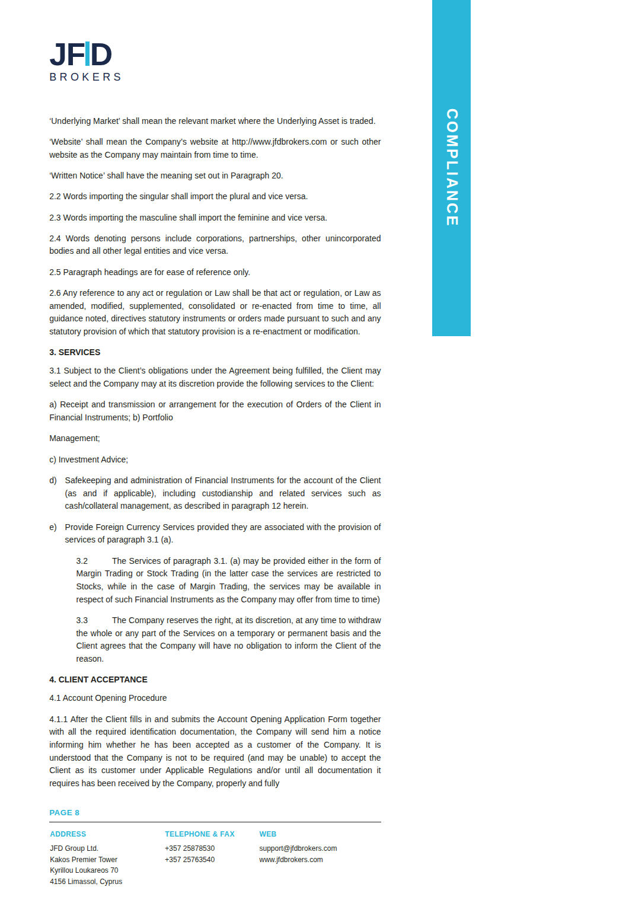COMPLIANCE
JF D
BROKERS
‘Underlying Market’ shall mean the relevant market where the Underlying Asset is traded.
‘Website’ shall mean the Company’s website at http://www.jfdbrokers.com or such other website as the Company may maintain from time to time.
‘Written Notice’ shall have the meaning set out in Paragraph 20.
2.2 Words importing the singular shall import the plural and vice versa.
2.3 Words importing the masculine shall import the feminine and vice versa.
2.4 Words denoting persons include corporations, partnerships, other unincorporated bodies and all other legal entities and vice versa.
2.5 Paragraph headings are for ease of reference only.
2.6 Any reference to any act or regulation or Law shall be that act or regulation, or Law as amended, modified, supplemented, consolidated or re-enacted from time to time, all guidance noted, directives statutory instruments or orders made pursuant to such and any statutory provision of which that statutory provision is a re-enactment or modification.
3. SERVICES
3.1 Subject to the Client’s obligations under the Agreement being fulfilled, the Client may select and the Company may at its discretion provide the following services to the Client:
a) Receipt and transmission or arrangement for the execution of Orders of the Client in Financial Instruments; b) Portfolio
Management;
c) Investment Advice;
d) Safekeeping and administration of Financial Instruments for the account of the Client (as and if applicable), including custodianship and related services such as cash/collateral management, as described in paragraph 12 herein.
e) Provide Foreign Currency Services provided they are associated with the provision of services of paragraph 3.1 (a).
3.2 The Services of paragraph 3.1. (a) may be provided either in the form of Margin Trading or Stock Trading (in the latter case the services are restricted to Stocks, while in the case of Margin Trading, the services may be available in respect of such Financial Instruments as the Company may offer from time to time)
3.3 The Company reserves the right, at its discretion, at any time to withdraw the whole or any part of the Services on a temporary or permanent basis and the Client agrees that the Company will have no obligation to inform the Client of the reason.
4. CLIENT ACCEPTANCE
4.1 Account Opening Procedure
4.1.1 After the Client fills in and submits the Account Opening Application Form together with all the required identification documentation, the Company will send him a notice informing him whether he has been accepted as a customer of the Company. It is understood that the Company is not to be required (and may be unable) to accept the Client as its customer under Applicable Regulations and/or until all documentation it requires has been received by the Company, properly and fully
PAGE 8
| ADDRESS | TELEPHONE & FAX | WEB |
| --- | --- | --- |
| JFD Group Ltd. | +357 25878530 | support@jfdbrokers.com |
| Kakos Premier Tower Kyrillou Loukareos 70 | +357 25763540 | www.jfdbrokers.com |
| 4156 Limassol, Cyprus | | |